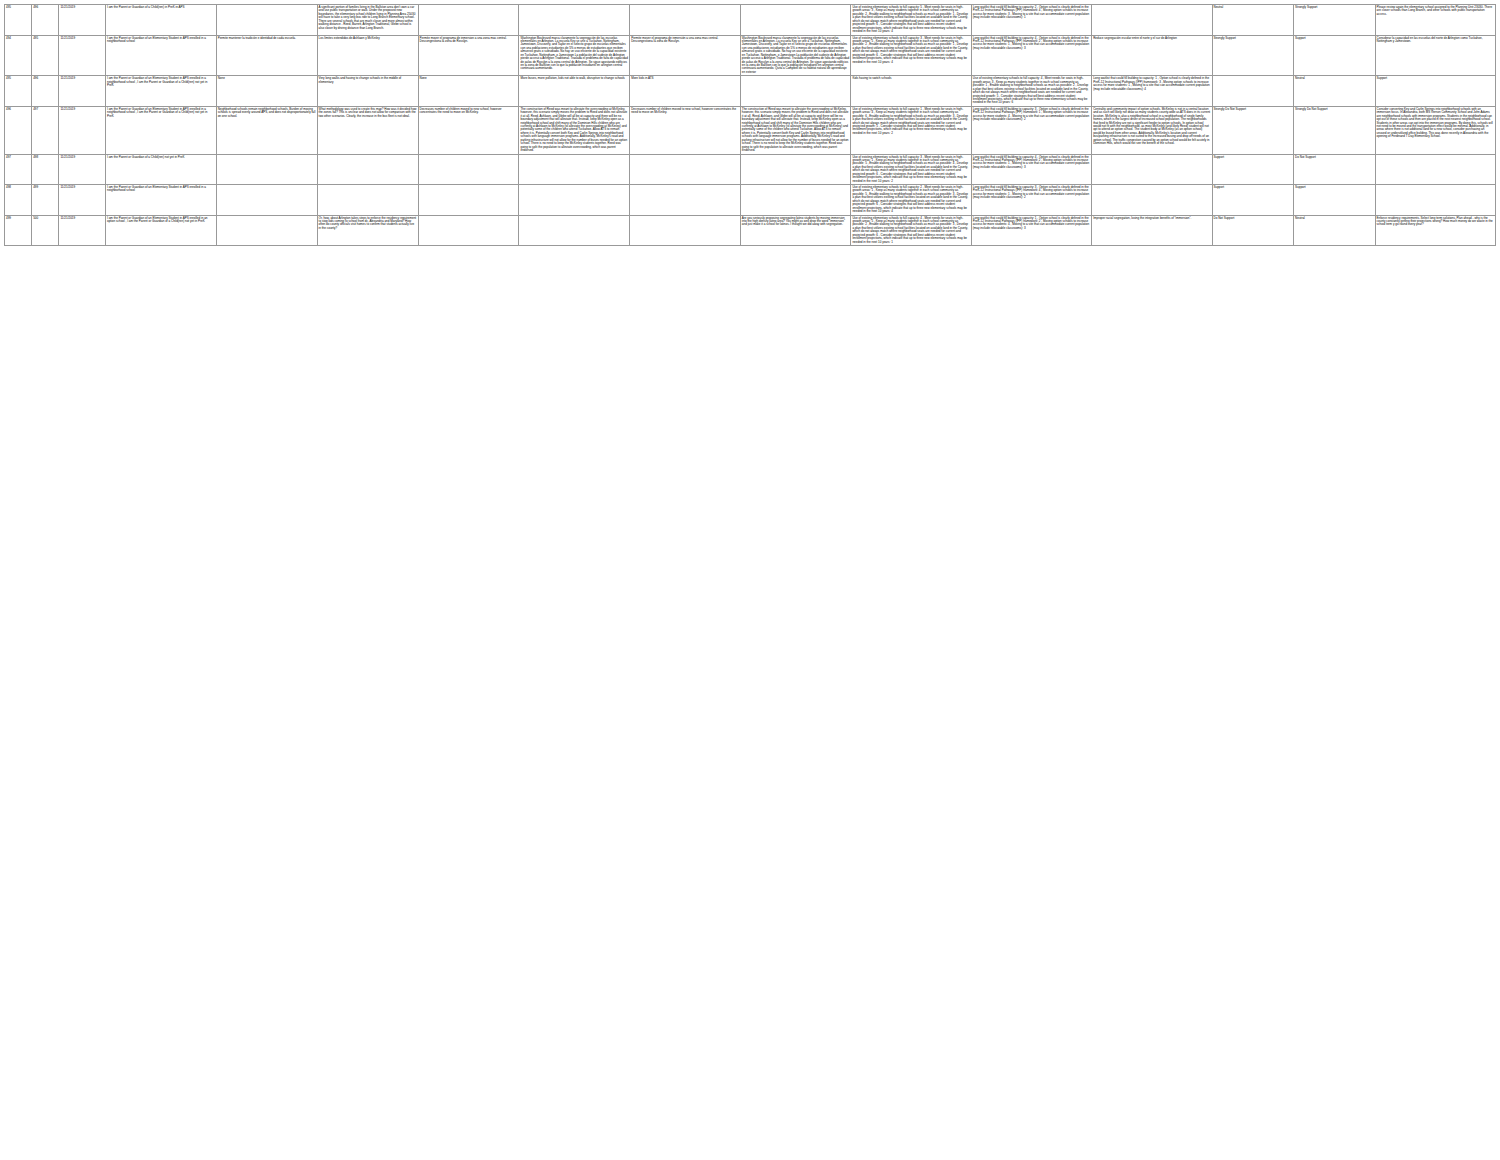| 495 | 496 | 11/21/2019 | I am the Parent or Guardian of a Child(ren) in PreK in APS | | A significant portion of families living in the Ballston area don't own a car and use public transportation or walk. Under the proposed new boundaries, the elementary school children living in Planning Area 25030 will have to take a very long bus ride to Long Branch Elementary school. There are several schools that are much closer and more almost within walking distance - Reed, Barrett, Arlington Traditional, Glebe school is also closer by driving distance than Long Branch. | | | | | Use of existing elementary schools to full capacity: 5 , Meet needs for seats in high-growth areas: 3 , Keep as many students together in each school community as possible: 2 , Enable walking to neighborhood schools as much as possible: 1 , Develop a plan that best utilizes existing school facilities located on available land in the County, which do not always match where neighborhood seats are needed for current and projected growth: 6 , Consider strategies that will best address recent student enrollment projections, which indicate that up to three new elementary schools may be needed in the next 10 years: 4 | Long waitlist that could fill building to capacity: 2 , Option school is clearly defined in the PreK-12 Instructional Pathways (IPP) framework: 4 , Moving option schools to increase access for more students: 3 , Moving to a site that can accommodate current population (may include relocatable classrooms): 1 | | Neutral | Strongly Support | Please review again the elementary school assigned to the Planning Unit 23030. There are closer schools than Long Branch, and other schools with public transportation access. |
| 494 | 495 | 11/21/2019 | I am the Parent or Guardian of an Elementary Student in APS enrolled in a neighborhood school | Permite mantener la tradición e identidad de cada escuela. | Los límites extendidos de Ashlawn y McKinley | Permite mover el programa de inmersion a una zona mas central. Descongestiona la zona de Rosslyn. | Washington Boulevard marca claramente la segregación de las escuelas elementales en Arlington. La escuela Key se une a Tuckahoe, Nottingham, Jamestown, Discovery, and Taylor en el selecto grupo de escuelas elementales con una poblaciones estudiantes de 5% o menos de estudiantes que reciben almuerzo gratis o subsidiado. No hay un uso eficiente de la capacidad existente en Tuckahoe, Nottingham, o Jamestown La población del sudeste de Arlington pierde acceso a Arlington Traditional. Traslada el problema de falta de capacidad de aulas de Rosslyn a la zona central de Arlington. Se sigue apostando edificios en la zona de Ballston con lo que la población estudiantil en arlington central continuará aumentando. | Permite mover el programa de inmersión a una zona mas central. Descongestiona la zona de Rosslyn. | Washington Boulevard marca claramente la segregación de las escuelas elementales en Arlington. La escuela Key se une a Tuckahoe, Nottingham, Jamestown, Discovery, and Taylor en el selecto grupo de escuelas elementales con una poblaciones estudiantes de 5% o menos de estudiantes que reciben almuerzo gratis o subsidiado. No hay un uso eficiente de la capacidad existente en Tuckahoe, Nottingham, o Jamestown La población del sudeste de Arlington pierde acceso a Arlington Traditional. Traslada el problema de falta de capacidad de aulas de Rosslyn a la zona central de Arlington. Se sigue apostando edificios en la zona de Ballston con lo que la población estudiantil en arlington central continuará aumentando. Quita a Campbell de su hábitat natural de aprendizaje en exterior | Use of existing elementary schools to full capacity: 3 , Meet needs for seats in high-growth areas: 5 , Keep as many students together in each school community as possible: 2 , Enable walking to neighborhood schools as much as possible: 1 , Develop a plan that best utilizes existing school facilities located on available land in the County, which do not always match where neighborhood seats are needed for current and projected growth: 6 , Consider strategies that will best address recent student enrollment projections, which indicate that up to three new elementary schools may be needed in the next 10 years: 4 | Long waitlist that could fill building to capacity: 4 , Option school is clearly defined in the PreK-12 Instructional Pathways (IPP) framework: 2 , Moving option schools to increase access for more students: 1 , Moving to a site that can accommodate current population (may include relocatable classrooms): 3 | Reduce segregación escolar entre el norte y el sur de Arlington | Strongly Support | Support | Considerar la capacidad en las escuelas del norte de Arlington como Tuckahoe, Nottingham y Jamestown. |
| 495 | 496 | 11/21/2019 | I am the Parent or Guardian of an Elementary Student in APS enrolled in a neighborhood school , I am the Parent or Guardian of a Child(ren) not yet in PreK | None | Very long walks and having to change schools in the middle of elementary | None | More buses, more pollution, kids not able to walk, disruptive to change schools | More kids in ATS | | Kids having to switch schools | Use of existing elementary schools to full capacity: 4 , Meet needs for seats in high-growth areas: 3 , Keep as many students together in each school community as possible: 1 , Enable walking to neighborhood schools as much as possible: 2 , Develop a plan that best utilizes existing school facilities located on available land in the County, which do not always match where neighborhood seats are needed for current and projected growth: 5 , Consider strategies that will best address recent student enrollment projections, which indicate that up to three new elementary schools may be needed in the next 10 years: 6 | Long waitlist that could fill building to capacity: 1 , Option school is clearly defined in the PreK-12 Instructional Pathways (IPP) framework: 3 , Moving option schools to increase access for more students: 1 , Moving to a site that can accommodate current population (may include relocatable classrooms): 4 | | Neutral | Support |
| 496 | 497 | 11/21/2019 | I am the Parent or Guardian of an Elementary Student in APS enrolled in a neighborhood school , I am the Parent or Guardian of a Child(ren) not yet in PreK | Neighborhood schools remain neighborhood schools. Burden of moving schools is spread evenly around APS, and does not disproportionately fall on one school. | What methodology was used to create this map? How was it decided how the zones fall? This is unclear and does not allow for comparison with the two other scenarios. Clearly, the increase in the bus fleet is not ideal. | Decreases number of children moved to new school, however concentrates the need to move on McKinley. | The construction of Reed was meant to alleviate the overcrowding at McKinley, however, this scenario simply moves the problem to Reed and does not alleviate it at all. Reed, Ashlawn, and Glebe will all be at capacity and there will be no boundary adjustment that will alleviate that. Instead, keep McKinley open as a neighborhood school and shift many of the Dominion Hills children who are currently at Ashlawn to McKinley (to alleviate the overcrowding at McKinley) and potentially some of the children who attend Tuckahoe. Allow ATS to remain where it is. Potentially convert both Key and Carlin Springs into neighborhood schools with language immersion programs. Additionally, McKinley's road and parking infrastructure will not allow for the number of buses needed for an option school. There is no need to keep the McKinley students together. Reed was going to split the population to alleviate overcrowding, which was parent endorsed. | Decreases number of children moved to new school, however concentrates the need to move on McKinley. | The construction of Reed was meant to alleviate the overcrowding at McKinley, however, this scenario simply moves the problem to Reed and does not alleviate it at all. Reed, Ashlawn, and Glebe will all be at capacity and there will be no boundary adjustment that will alleviate that. Instead, keep McKinley open as a neighborhood school and shift many of the Dominion Hills children who are currently at Ashlawn to McKinley (to alleviate the overcrowding at McKinley) and potentially some of the children who attend Tuckahoe. Allow ATS to remain where it is. Potentially convert both Key and Carlin Springs into neighborhood schools with language immersion programs. Additionally, McKinley's road and parking infrastructure will not allow for the number of buses needed for an option school. There is no need to keep the McKinley students together. Reed was going to split the population to alleviate overcrowding, which was parent endorsed. | Use of existing elementary schools to full capacity: 1 , Meet needs for seats in high-growth areas: 4 , Keep as many students together in each school community as possible: 6 , Enable walking to neighborhood schools as much as possible: 3 , Develop a plan that best utilizes existing school facilities located on available land in the County, which do not always match where neighborhood seats are needed for current and projected growth: 5 , Consider strategies that will best address recent student enrollment projections, which indicate that up to three new elementary schools may be needed in the next 10 years: 2 | Long waitlist that could fill building to capacity: 3 , Option school is clearly defined in the PreK-12 Instructional Pathways (IPP) framework: 1 , Moving option schools to increase access for more students: 4 , Moving to a site that can accommodate current population (may include relocatable classrooms): 2 | Centrality and community impact of option schools. McKinley is not in a central location and as such will likely not draw as many students county-wide as ATS does in its current location. McKinley is also a neighborhood school in a neighborhood of single family homes, which is the largest driver of increased school population. The neighborhoods that feed to McKinley are not a significant feeder to option schools. In option school would not fit with the neighborhood, as most McKinley (and likely Reed) student will not opt to attend an option school. The student body at McKinley (as an option school) would be bused from other areas. Additionally, McKinley's location and current bus/parking infrastructure is not suited to the increased busing and drop off needs of an option school. The traffic congestion caused by an option school would be felt acutely in Dominion Hills, which would not see the benefit of the school. | Strongly Do Not Support | Strongly Do Not Support | Consider converting Key and Carlin Springs into neighborhood schools with an immersion focus. In Alexandria, both MS Vernon Community School and John Adams are neighborhood schools with immersion programs. Students in the neighborhood can opt out of these schools and then are placed in the next nearest neighborhood school. Students in other areas can opt into the immersion programs. By doing this, schools will not need to be moved and the transportation effect would be minimal. Additionally, in areas where there is not additional land for a new school, consider purchasing an unused or underutilized office building. This was done recently in Alexandria with the opening of Ferdinand T Day Elementary School. |
| 497 | 498 | 11/21/2019 | I am the Parent or Guardian of a Child(ren) not yet in PreK | | | | | | | Use of existing elementary schools to full capacity: 3 , Meet needs for seats in high-growth areas: 1 , Keep as many students together in each school community as possible: 5 , Enable walking to neighborhood schools as much as possible: 4 , Develop a plan that best utilizes existing school facilities located on available land in the County, which do not always match where neighborhood seats are needed for current and projected growth: 6 , Consider strategies that will best address recent student enrollment projections, which indicate that up to three new elementary schools may be needed in the next 10 years: 2 | Long waitlist that could fill building to capacity: 4 , Option school is clearly defined in the PreK-12 Instructional Pathways (IPP) framework: 2 , Moving option schools to increase access for more students: 1 , Moving to a site that can accommodate current population (may include relocatable classrooms): 3 | | Support | Do Not Support | |
| 498 | 499 | 11/21/2019 | I am the Parent or Guardian of an Elementary Student in APS enrolled in a neighborhood school | | | | | | | Use of existing elementary schools to full capacity: 2 , Meet needs for seats in high-growth areas: 1 , Keep as many students together in each school community as possible: 5 , Enable walking to neighborhood schools as much as possible: 3 , Develop a plan that best utilizes existing school facilities located on available land in the County, which do not always match where neighborhood seats are needed for current and projected growth: 6 , Consider strategies that will best address recent student enrollment projections, which indicate that up to three new elementary schools may be needed in the next 10 years: 4 | Long waitlist that could fill building to capacity: 3 , Option school is clearly defined in the PreK-12 Instructional Pathways (IPP) framework: 4 , Moving option schools to increase access for more students: 1 , Moving to a site that can accommodate current population (may include relocatable classrooms): 2 | | Support | Support | |
| 499 | 500 | 11/21/2019 | I am the Parent or Guardian of an Elementary Student in APS enrolled in an option school , I am the Parent or Guardian of a Child(ren) not yet in PreK | | Or, how, about Arlington takes steps to enforce the residency requirement to stop kids coming to school from dc, Alexandria and Maryland? How often do county officials visit homes to confirm that students actually live in the county? | | | | Are you seriously proposing segregating latino students by moving immersion into the high density latino area? You might as well drop the word "immersion" and just make it a school for latinos. I thought we did away with segregation. | Use of existing elementary schools to full capacity: 4 , Meet needs for seats in high-growth areas: 5 , Keep as many students together in each school community as possible: 2 , Enable walking to neighborhood schools as much as possible: 3 , Develop a plan that best utilizes existing school facilities located on available land in the County, which do not always match where neighborhood seats are needed for current and projected growth: 6 , Consider strategies that will best address recent student enrollment projections, which indicate that up to three new elementary schools may be needed in the next 10 years: 1 | Long waitlist that could fill building to capacity: 1 , Option school is clearly defined in the PreK-12 Instructional Pathways (IPP) framework: 2 , Moving option schools to increase access for more students: 4 , Moving to a site that can accommodate current population (may include relocatable classrooms): 3 | Improper racial segregation, losing the integration benefits of "immersion". | Do Not Support | Neutral | Enforce residency requirements. Select long term solutions. Plan ahead - why is the county constantly getting their projections wrong? How much money do we waste in the school term y go round every year? |